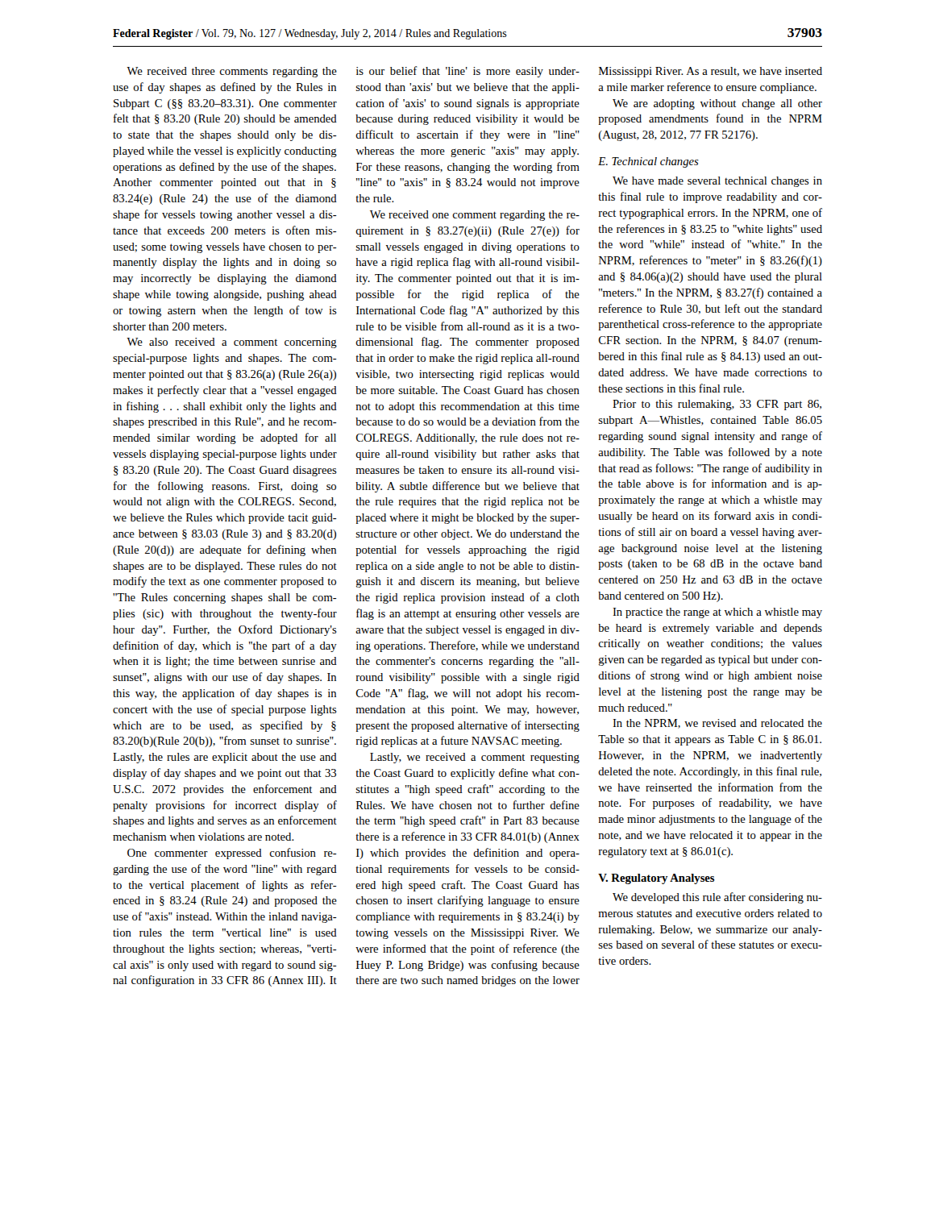Federal Register / Vol. 79, No. 127 / Wednesday, July 2, 2014 / Rules and Regulations
37903
We received three comments regarding the use of day shapes as defined by the Rules in Subpart C (§§ 83.20–83.31). One commenter felt that § 83.20 (Rule 20) should be amended to state that the shapes should only be displayed while the vessel is explicitly conducting operations as defined by the use of the shapes. Another commenter pointed out that in § 83.24(e) (Rule 24) the use of the diamond shape for vessels towing another vessel a distance that exceeds 200 meters is often misused; some towing vessels have chosen to permanently display the lights and in doing so may incorrectly be displaying the diamond shape while towing alongside, pushing ahead or towing astern when the length of tow is shorter than 200 meters.
We also received a comment concerning special-purpose lights and shapes. The commenter pointed out that § 83.26(a) (Rule 26(a)) makes it perfectly clear that a ''vessel engaged in fishing . . . shall exhibit only the lights and shapes prescribed in this Rule'', and he recommended similar wording be adopted for all vessels displaying special-purpose lights under § 83.20 (Rule 20). The Coast Guard disagrees for the following reasons. First, doing so would not align with the COLREGS. Second, we believe the Rules which provide tacit guidance between § 83.03 (Rule 3) and § 83.20(d) (Rule 20(d)) are adequate for defining when shapes are to be displayed. These rules do not modify the text as one commenter proposed to ''The Rules concerning shapes shall be complies (sic) with throughout the twenty-four hour day''. Further, the Oxford Dictionary's definition of day, which is ''the part of a day when it is light; the time between sunrise and sunset'', aligns with our use of day shapes. In this way, the application of day shapes is in concert with the use of special purpose lights which are to be used, as specified by § 83.20(b)(Rule 20(b)), ''from sunset to sunrise''. Lastly, the rules are explicit about the use and display of day shapes and we point out that 33 U.S.C. 2072 provides the enforcement and penalty provisions for incorrect display of shapes and lights and serves as an enforcement mechanism when violations are noted.
One commenter expressed confusion regarding the use of the word ''line'' with regard to the vertical placement of lights as referenced in § 83.24 (Rule 24) and proposed the use of ''axis'' instead. Within the inland navigation rules the term ''vertical line'' is used throughout the lights section; whereas, ''vertical axis'' is only used with regard to sound signal configuration in 33 CFR 86 (Annex III). It is our belief that 'line' is more easily understood than 'axis' but we believe that the application of 'axis' to sound signals is appropriate because during reduced visibility it would be difficult to ascertain if they were in ''line'' whereas the more generic ''axis'' may apply. For these reasons, changing the wording from ''line'' to ''axis'' in § 83.24 would not improve the rule.
We received one comment regarding the requirement in § 83.27(e)(ii) (Rule 27(e)) for small vessels engaged in diving operations to have a rigid replica flag with all-round visibility. The commenter pointed out that it is impossible for the rigid replica of the International Code flag ''A'' authorized by this rule to be visible from all-round as it is a two-dimensional flag. The commenter proposed that in order to make the rigid replica all-round visible, two intersecting rigid replicas would be more suitable. The Coast Guard has chosen not to adopt this recommendation at this time because to do so would be a deviation from the COLREGS. Additionally, the rule does not require all-round visibility but rather asks that measures be taken to ensure its all-round visibility. A subtle difference but we believe that the rule requires that the rigid replica not be placed where it might be blocked by the superstructure or other object. We do understand the potential for vessels approaching the rigid replica on a side angle to not be able to distinguish it and discern its meaning, but believe the rigid replica provision instead of a cloth flag is an attempt at ensuring other vessels are aware that the subject vessel is engaged in diving operations. Therefore, while we understand the commenter's concerns regarding the ''all-round visibility'' possible with a single rigid Code ''A'' flag, we will not adopt his recommendation at this point. We may, however, present the proposed alternative of intersecting rigid replicas at a future NAVSAC meeting.
Lastly, we received a comment requesting the Coast Guard to explicitly define what constitutes a ''high speed craft'' according to the Rules. We have chosen not to further define the term ''high speed craft'' in Part 83 because there is a reference in 33 CFR 84.01(b) (Annex I) which provides the definition and operational requirements for vessels to be considered high speed craft. The Coast Guard has chosen to insert clarifying language to ensure compliance with requirements in § 83.24(i) by towing vessels on the Mississippi River. We were informed that the point of reference (the Huey P. Long Bridge) was confusing because there are two such named bridges on the lower Mississippi River. As a result, we have inserted a mile marker reference to ensure compliance.
We are adopting without change all other proposed amendments found in the NPRM (August, 28, 2012, 77 FR 52176).
E. Technical changes
We have made several technical changes in this final rule to improve readability and correct typographical errors. In the NPRM, one of the references in § 83.25 to ''white lights'' used the word ''while'' instead of ''white.'' In the NPRM, references to ''meter'' in § 83.26(f)(1) and § 84.06(a)(2) should have used the plural ''meters.'' In the NPRM, § 83.27(f) contained a reference to Rule 30, but left out the standard parenthetical cross-reference to the appropriate CFR section. In the NPRM, § 84.07 (renumbered in this final rule as § 84.13) used an outdated address. We have made corrections to these sections in this final rule.
Prior to this rulemaking, 33 CFR part 86, subpart A—Whistles, contained Table 86.05 regarding sound signal intensity and range of audibility. The Table was followed by a note that read as follows: ''The range of audibility in the table above is for information and is approximately the range at which a whistle may usually be heard on its forward axis in conditions of still air on board a vessel having average background noise level at the listening posts (taken to be 68 dB in the octave band centered on 250 Hz and 63 dB in the octave band centered on 500 Hz).
In practice the range at which a whistle may be heard is extremely variable and depends critically on weather conditions; the values given can be regarded as typical but under conditions of strong wind or high ambient noise level at the listening post the range may be much reduced.''
In the NPRM, we revised and relocated the Table so that it appears as Table C in § 86.01. However, in the NPRM, we inadvertently deleted the note. Accordingly, in this final rule, we have reinserted the information from the note. For purposes of readability, we have made minor adjustments to the language of the note, and we have relocated it to appear in the regulatory text at § 86.01(c).
V. Regulatory Analyses
We developed this rule after considering numerous statutes and executive orders related to rulemaking. Below, we summarize our analyses based on several of these statutes or executive orders.